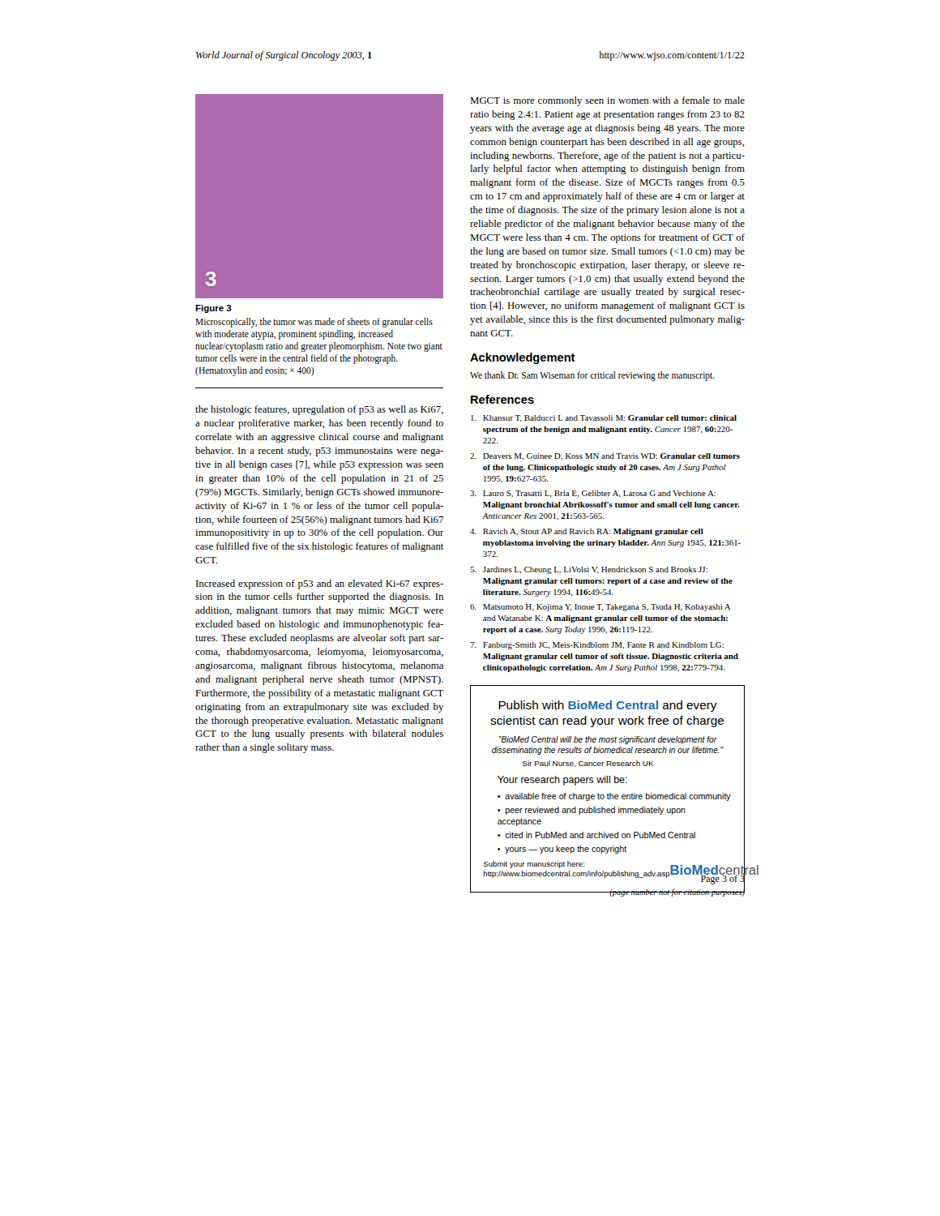World Journal of Surgical Oncology 2003, 1
http://www.wjso.com/content/1/1/22
3
Figure 3 Microscopically, the tumor was made of sheets of granular cells with moderate atypia, prominent spindling, increased nuclear/cytoplasm ratio and greater pleomorphism. Note two giant tumor cells were in the central field of the photograph. (Hematoxylin and eosin; × 400)
the histologic features, upregulation of p53 as well as Ki67, a nuclear proliferative marker, has been recently found to correlate with an aggressive clinical course and malignant behavior. In a recent study, p53 immunostains were negative in all benign cases [7], while p53 expression was seen in greater than 10% of the cell population in 21 of 25 (79%) MGCTs. Similarly, benign GCTs showed immunoreactivity of Ki-67 in 1 % or less of the tumor cell population, while fourteen of 25(56%) malignant tumors had Ki67 immunopositivity in up to 30% of the cell population. Our case fulfilled five of the six histologic features of malignant GCT.
Increased expression of p53 and an elevated Ki-67 expression in the tumor cells further supported the diagnosis. In addition, malignant tumors that may mimic MGCT were excluded based on histologic and immunophenotypic features. These excluded neoplasms are alveolar soft part sarcoma, rhabdomyosarcoma, leiomyoma, leiomyosarcoma, angiosarcoma, malignant fibrous histocytoma, melanoma and malignant peripheral nerve sheath tumor (MPNST). Furthermore, the possibility of a metastatic malignant GCT originating from an extrapulmonary site was excluded by the thorough preoperative evaluation. Metastatic malignant GCT to the lung usually presents with bilateral nodules rather than a single solitary mass.
MGCT is more commonly seen in women with a female to male ratio being 2.4:1. Patient age at presentation ranges from 23 to 82 years with the average age at diagnosis being 48 years. The more common benign counterpart has been described in all age groups, including newborns. Therefore, age of the patient is not a particularly helpful factor when attempting to distinguish benign from malignant form of the disease. Size of MGCTs ranges from 0.5 cm to 17 cm and approximately half of these are 4 cm or larger at the time of diagnosis. The size of the primary lesion alone is not a reliable predictor of the malignant behavior because many of the MGCT were less than 4 cm. The options for treatment of GCT of the lung are based on tumor size. Small tumors (<1.0 cm) may be treated by bronchoscopic extirpation, laser therapy, or sleeve resection. Larger tumors (>1.0 cm) that usually extend beyond the tracheobronchial cartilage are usually treated by surgical resection [4]. However, no uniform management of malignant GCT is yet available, since this is the first documented pulmonary malignant GCT.
Acknowledgement
We thank Dr. Sam Wiseman for critical reviewing the manuscript.
References
1. Khansur T, Balducci L and Tavassoli M: Granular cell tumor: clinical spectrum of the benign and malignant entity. Cancer 1987, 60: 220-222.
2. Deavers M, Guinee D, Koss MN and Travis WD: Granular cell tumors of the lung. Clinicopathologic study of 20 cases. Am J Surg Pathol 1995, 19: 627-635.
3. Lauro S, Trasatti L, Bria E, Gelibter A, Larosa G and Vechione A: Malignant bronchial Abrikossoff's tumor and small cell lung cancer. Anticancer Res 2001, 21: 563-565.
4. Ravich A, Stout AP and Ravich RA: Malignant granular cell myoblastoma involving the urinary bladder. Ann Surg 1945, 121: 361-372.
5. Jardines L, Cheung L, LiVolsi V, Hendrickson S and Brooks JJ: Malignant granular cell tumors: report of a case and review of the literature. Surgery 1994, 116: 49-54.
6. Matsumoto H, Kojima Y, Inoue T, Takegana S, Tsuda H, Kobayashi A and Watanabe K: A malignant granular cell tumor of the stomach: report of a case. Surg Today 1996, 26: 119-122.
7. Fanburg-Smith JC, Meis-Kindblom JM, Fante R and Kindblom LG: Malignant granular cell tumor of soft tissue. Diagnostic criteria and clinicopathologic correlation. Am J Surg Pathol 1998, 22: 779-794.
Publish with Bio Med Central and every
scientist can read your work free of charge
"BioMed Central will be the most significant development for disseminating the results of biomedical research in our lifetime."
Sir Paul Nurse, Cancer Research UK
Your research papers will be:
available free of charge to the entire biomedical community
peer reviewed and published immediately upon acceptance
cited in PubMed and archived on PubMed Central
yours — you keep the copyright
Submit your manuscript here:
http://www.biomedcentral.com/info/publishing_adv.asp
Bio Med central
Page 3 of 3
(page number not for citation purposes)